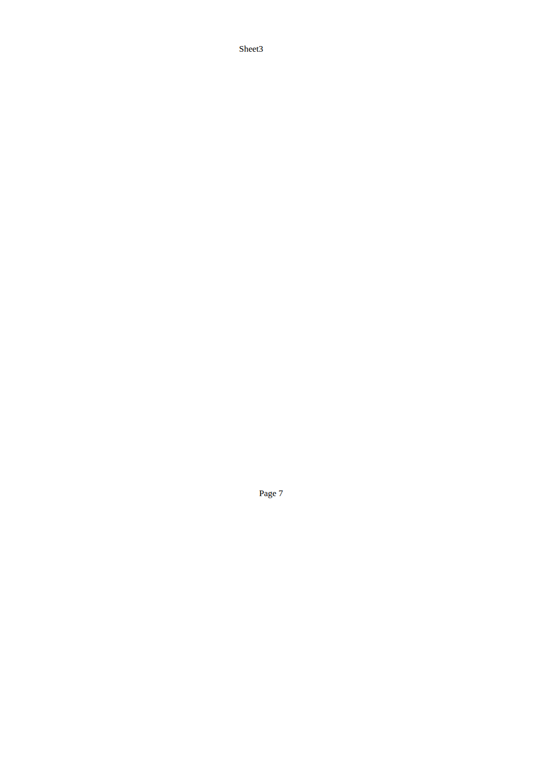Sheet3
Page 7